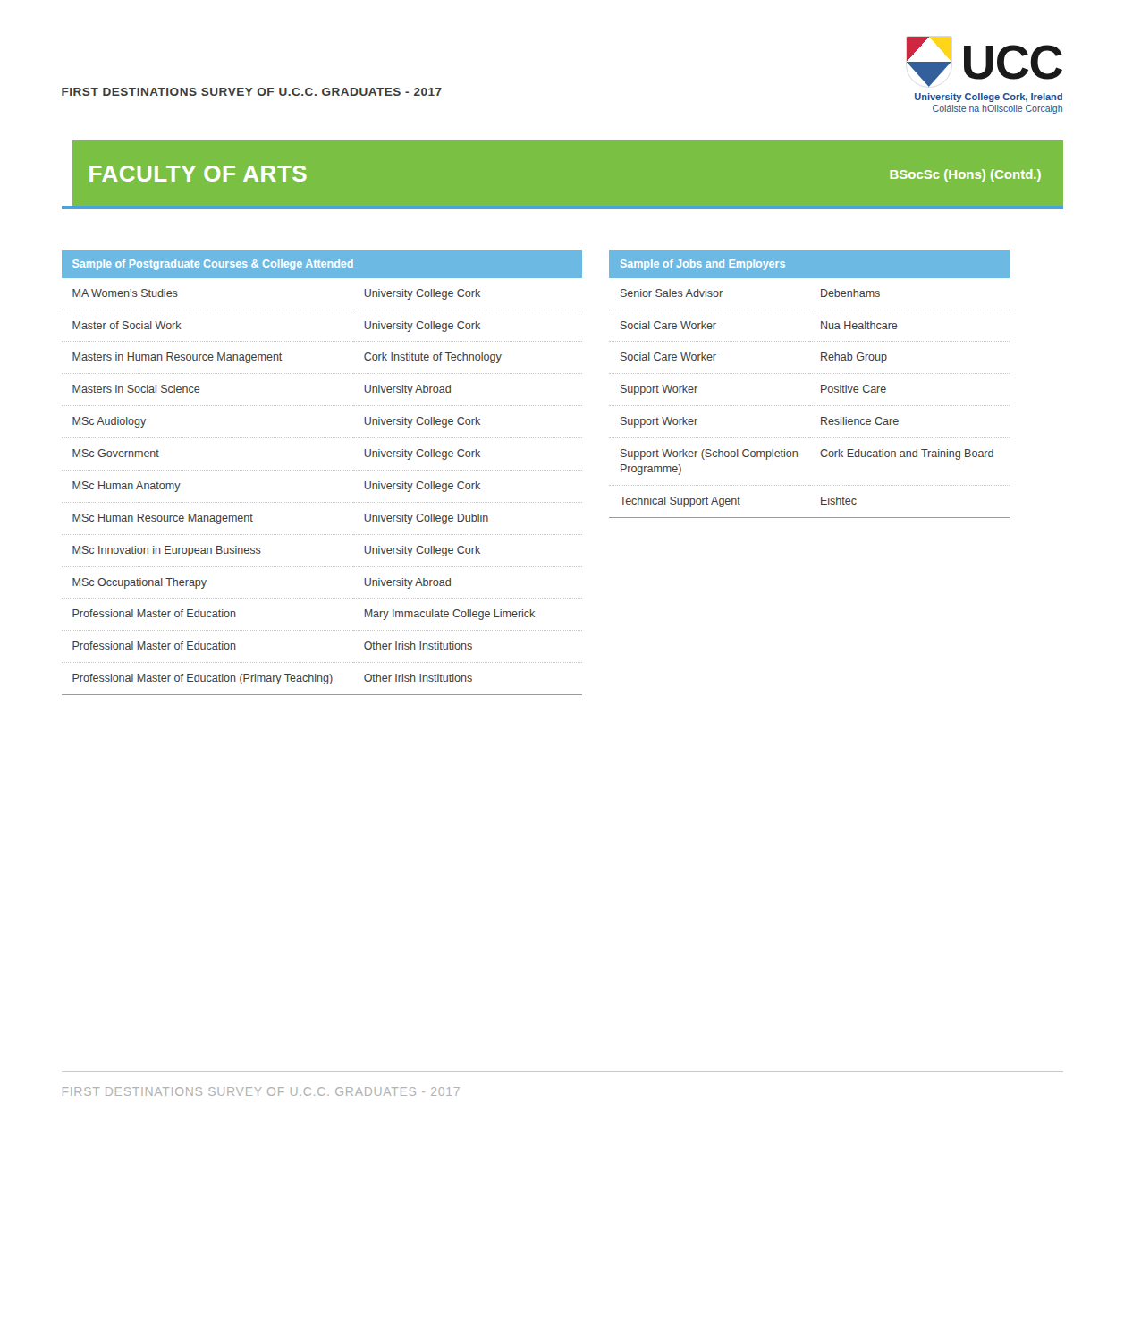FIRST DESTINATIONS SURVEY OF U.C.C. GRADUATES - 2017
UCC
University College Cork, Ireland
Coláiste na hOllscoile Corcaigh
FACULTY OF ARTS
BSocSc (Hons) (Contd.)
| Sample of Postgraduate Courses & College Attended |
| --- |
| MA Women’s Studies | University College Cork |
| Master of Social Work | University College Cork |
| Masters in Human Resource Management | Cork Institute of Technology |
| Masters in Social Science | University Abroad |
| MSc Audiology | University College Cork |
| MSc Government | University College Cork |
| MSc Human Anatomy | University College Cork |
| MSc Human Resource Management | University College Dublin |
| MSc Innovation in European Business | University College Cork |
| MSc Occupational Therapy | University Abroad |
| Professional Master of Education | Mary Immaculate College Limerick |
| Professional Master of Education | Other Irish Institutions |
| Professional Master of Education (Primary Teaching) | Other Irish Institutions |
| Sample of Jobs and Employers |
| --- |
| Senior Sales Advisor | Debenhams |
| Social Care Worker | Nua Healthcare |
| Social Care Worker | Rehab Group |
| Support Worker | Positive Care |
| Support Worker | Resilience Care |
| Support Worker (School Completion Programme) | Cork Education and Training Board |
| Technical Support Agent | Eishtec |
FIRST DESTINATIONS SURVEY OF U.C.C. GRADUATES - 2017